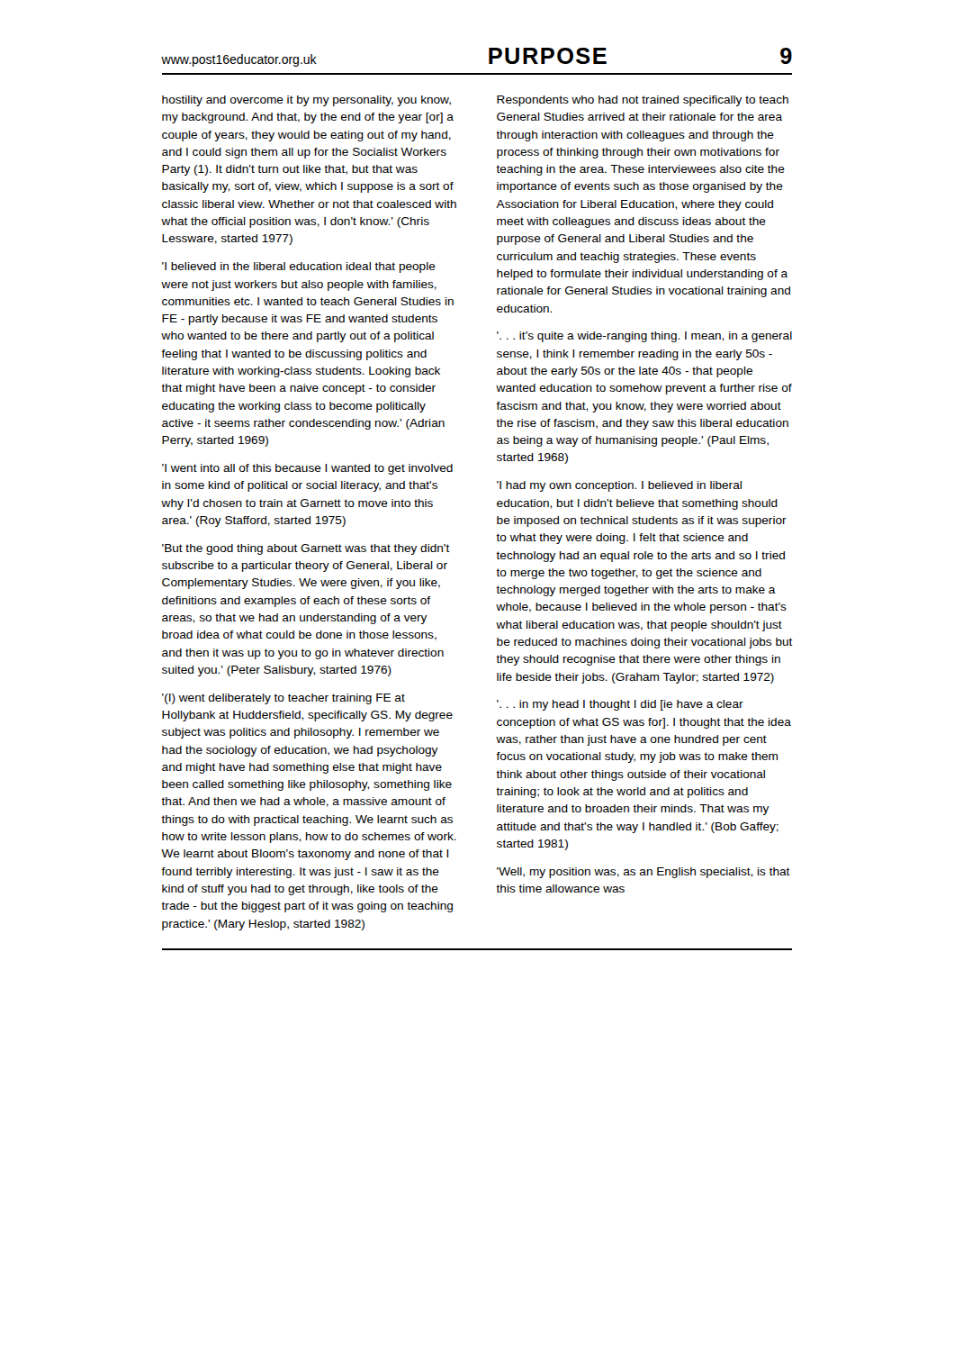www.post16educator.org.uk
PURPOSE
9
hostility and overcome it by my personality, you know, my background. And that, by the end of the year [or] a couple of years, they would be eating out of my hand, and I could sign them all up for the Socialist Workers Party (1). It didn't turn out like that, but that was basically my, sort of, view, which I suppose is a sort of classic liberal view. Whether or not that coalesced with what the official position was, I don't know.' (Chris Lessware, started 1977)
'I believed in the liberal education ideal that people were not just workers but also people with families, communities etc. I wanted to teach General Studies in FE - partly because it was FE and wanted students who wanted to be there and partly out of a political feeling that I wanted to be discussing politics and literature with working-class students. Looking back that might have been a naive concept - to consider educating the working class to become politically active - it seems rather condescending now.' (Adrian Perry, started 1969)
'I went into all of this because I wanted to get involved in some kind of political or social literacy, and that's why I'd chosen to train at Garnett to move into this area.' (Roy Stafford, started 1975)
'But the good thing about Garnett was that they didn't subscribe to a particular theory of General, Liberal or Complementary Studies. We were given, if you like, definitions and examples of each of these sorts of areas, so that we had an understanding of a very broad idea of what could be done in those lessons, and then it was up to you to go in whatever direction suited you.' (Peter Salisbury, started 1976)
'(I) went deliberately to teacher training FE at Hollybank at Huddersfield, specifically GS. My degree subject was politics and philosophy. I remember we had the sociology of education, we had psychology and might have had something else that might have been called something like philosophy, something like that. And then we had a whole, a massive amount of things to do with practical teaching. We learnt such as how to write lesson plans, how to do schemes of work. We learnt about Bloom's taxonomy and none of that I found terribly interesting. It was just - I saw it as the kind of stuff you had to get through, like tools of the trade - but the biggest part of it was going on teaching practice.' (Mary Heslop, started 1982)
Respondents who had not trained specifically to teach General Studies arrived at their rationale for the area through interaction with colleagues and through the process of thinking through their own motivations for teaching in the area. These interviewees also cite the importance of events such as those organised by the Association for Liberal Education, where they could meet with colleagues and discuss ideas about the purpose of General and Liberal Studies and the curriculum and teachig strategies. These events helped to formulate their individual understanding of a rationale for General Studies in vocational training and education.
'. . . it's quite a wide-ranging thing. I mean, in a general sense, I think I remember reading in the early 50s - about the early 50s or the late 40s - that people wanted education to somehow prevent a further rise of fascism and that, you know, they were worried about the rise of fascism, and they saw this liberal education as being a way of humanising people.' (Paul Elms, started 1968)
'I had my own conception. I believed in liberal education, but I didn't believe that something should be imposed on technical students as if it was superior to what they were doing. I felt that science and technology had an equal role to the arts and so I tried to merge the two together, to get the science and technology merged together with the arts to make a whole, because I believed in the whole person - that's what liberal education was, that people shouldn't just be reduced to machines doing their vocational jobs but they should recognise that there were other things in life beside their jobs. (Graham Taylor; started 1972)
'. . . in my head I thought I did [ie have a clear conception of what GS was for]. I thought that the idea was, rather than just have a one hundred per cent focus on vocational study, my job was to make them think about other things outside of their vocational training; to look at the world and at politics and literature and to broaden their minds. That was my attitude and that's the way I handled it.' (Bob Gaffey; started 1981)
'Well, my position was, as an English specialist, is that this time allowance was